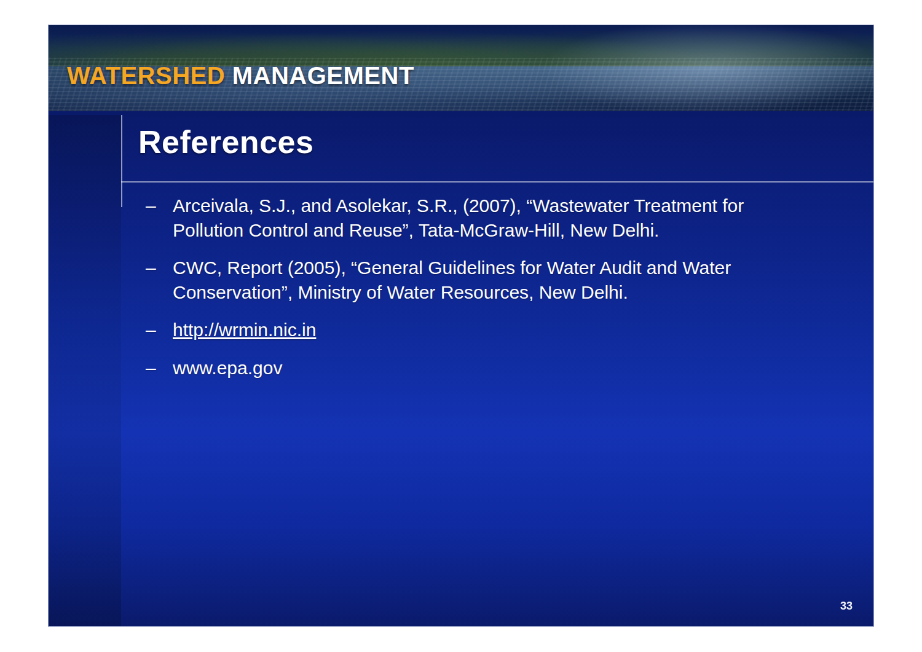WATERSHED MANAGEMENT
References
Arceivala, S.J., and Asolekar, S.R., (2007), “Wastewater Treatment for Pollution Control and Reuse”, Tata-McGraw-Hill, New Delhi.
CWC, Report (2005), “General Guidelines for Water Audit and Water Conservation”, Ministry of Water Resources, New Delhi.
http://wrmin.nic.in
www.epa.gov
33